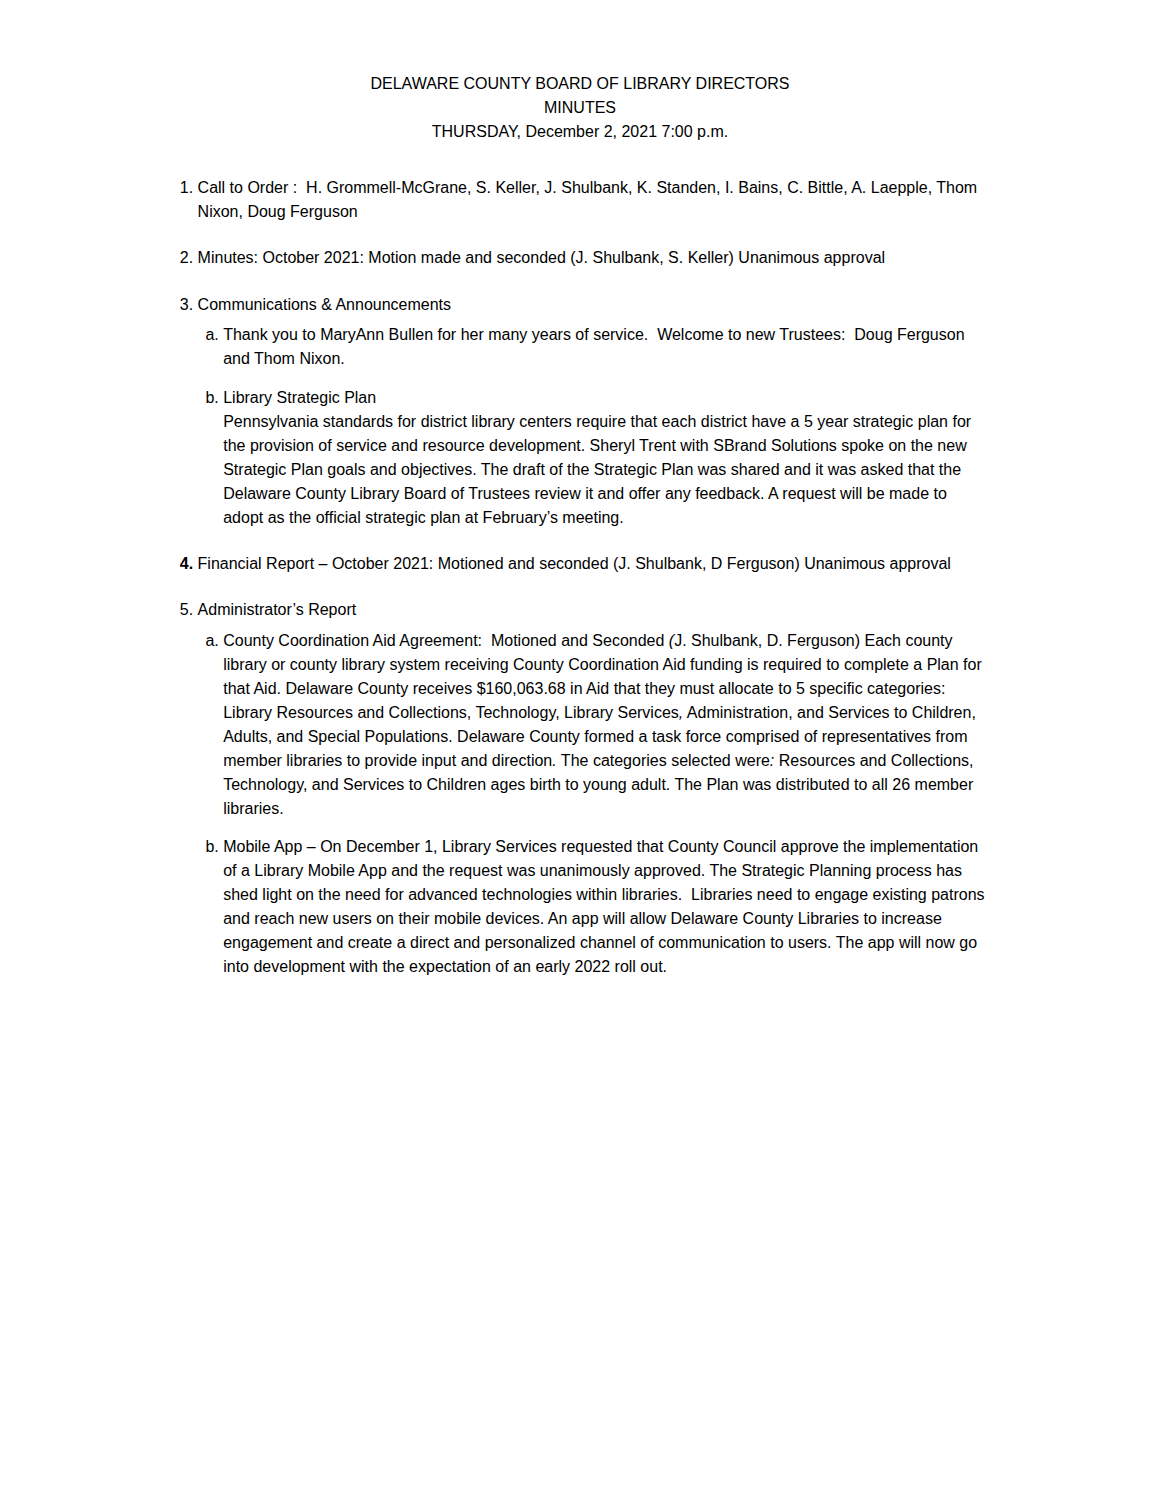DELAWARE COUNTY BOARD OF LIBRARY DIRECTORS
MINUTES
THURSDAY, December 2, 2021 7:00 p.m.
Call to Order : H. Grommell-McGrane, S. Keller, J. Shulbank, K. Standen, I. Bains, C. Bittle, A. Laepple, Thom Nixon, Doug Ferguson
Minutes: October 2021: Motion made and seconded (J. Shulbank, S. Keller) Unanimous approval
Communications & Announcements
Thank you to MaryAnn Bullen for her many years of service. Welcome to new Trustees: Doug Ferguson and Thom Nixon.
Library Strategic Plan
Pennsylvania standards for district library centers require that each district have a 5 year strategic plan for the provision of service and resource development. Sheryl Trent with SBrand Solutions spoke on the new Strategic Plan goals and objectives. The draft of the Strategic Plan was shared and it was asked that the Delaware County Library Board of Trustees review it and offer any feedback. A request will be made to adopt as the official strategic plan at February’s meeting.
Financial Report – October 2021: Motioned and seconded (J. Shulbank, D Ferguson) Unanimous approval
Administrator’s Report
County Coordination Aid Agreement: Motioned and Seconded (J. Shulbank, D. Ferguson) Each county library or county library system receiving County Coordination Aid funding is required to complete a Plan for that Aid. Delaware County receives $160,063.68 in Aid that they must allocate to 5 specific categories: Library Resources and Collections, Technology, Library Services, Administration, and Services to Children, Adults, and Special Populations. Delaware County formed a task force comprised of representatives from member libraries to provide input and direction. The categories selected were: Resources and Collections, Technology, and Services to Children ages birth to young adult. The Plan was distributed to all 26 member libraries.
Mobile App – On December 1, Library Services requested that County Council approve the implementation of a Library Mobile App and the request was unanimously approved. The Strategic Planning process has shed light on the need for advanced technologies within libraries. Libraries need to engage existing patrons and reach new users on their mobile devices. An app will allow Delaware County Libraries to increase engagement and create a direct and personalized channel of communication to users. The app will now go into development with the expectation of an early 2022 roll out.